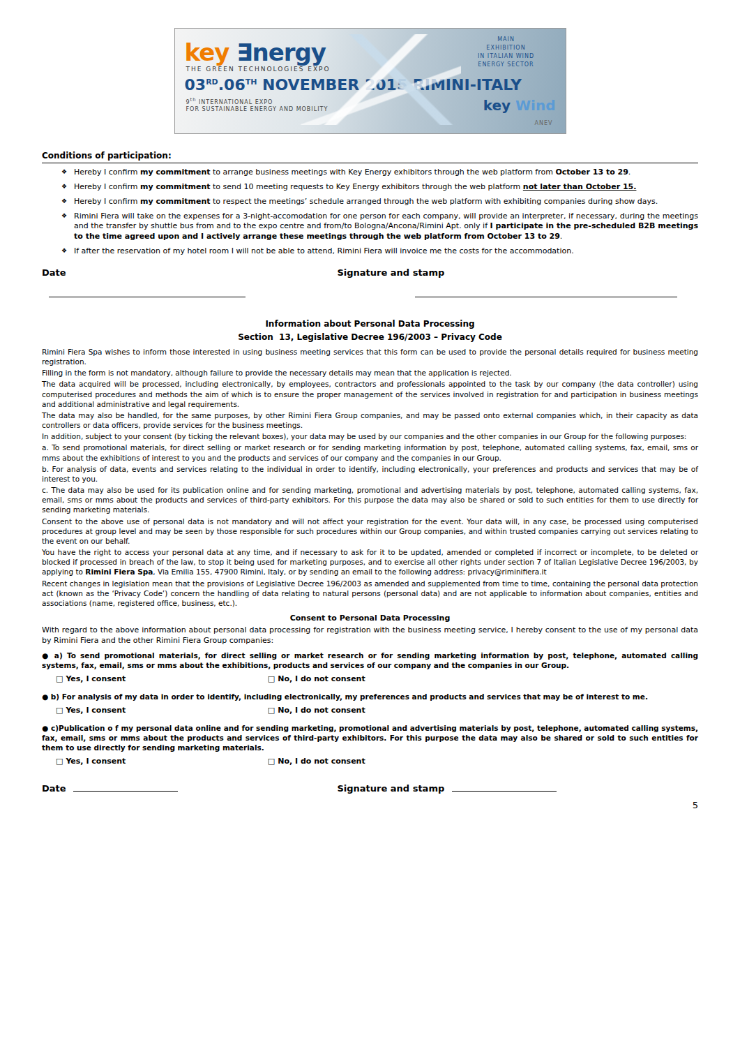key ∃nergy
THE GREEN TECHNOLOGIES EXPO
03RD.06TH NOVEMBER 2015 RIMINI-ITALY
9th INTERNATIONAL EXPO
FOR SUSTAINABLE ENERGY AND MOBILITY
MAIN
EXHIBITION
IN ITALIAN WIND
ENERGY SECTOR
key Wind
ANEV
Conditions of participation:
Hereby I confirm my commitment to arrange business meetings with Key Energy exhibitors through the web platform from October 13 to 29.
Hereby I confirm my commitment to send 10 meeting requests to Key Energy exhibitors through the web platform not later than October 15.
Hereby I confirm my commitment to respect the meetings’ schedule arranged through the web platform with exhibiting companies during show days.
Rimini Fiera will take on the expenses for a 3-night-accomodation for one person for each company, will provide an interpreter, if necessary, during the meetings and the transfer by shuttle bus from and to the expo centre and from/to Bologna/Ancona/Rimini Apt. only if I participate in the pre-scheduled B2B meetings to the time agreed upon and I actively arrange these meetings through the web platform from October 13 to 29.
If after the reservation of my hotel room I will not be able to attend, Rimini Fiera will invoice me the costs for the accommodation.
Date
Signature and stamp
Information about Personal Data Processing
Section 13, Legislative Decree 196/2003 – Privacy Code
Rimini Fiera Spa wishes to inform those interested in using business meeting services that this form can be used to provide the personal details required for business meeting registration.
Filling in the form is not mandatory, although failure to provide the necessary details may mean that the application is rejected.
The data acquired will be processed, including electronically, by employees, contractors and professionals appointed to the task by our company (the data controller) using computerised procedures and methods the aim of which is to ensure the proper management of the services involved in registration for and participation in business meetings and additional administrative and legal requirements.
The data may also be handled, for the same purposes, by other Rimini Fiera Group companies, and may be passed onto external companies which, in their capacity as data controllers or data officers, provide services for the business meetings.
In addition, subject to your consent (by ticking the relevant boxes), your data may be used by our companies and the other companies in our Group for the following purposes:
a. To send promotional materials, for direct selling or market research or for sending marketing information by post, telephone, automated calling systems, fax, email, sms or mms about the exhibitions of interest to you and the products and services of our company and the companies in our Group.
b. For analysis of data, events and services relating to the individual in order to identify, including electronically, your preferences and products and services that may be of interest to you.
c. The data may also be used for its publication online and for sending marketing, promotional and advertising materials by post, telephone, automated calling systems, fax, email, sms or mms about the products and services of third-party exhibitors. For this purpose the data may also be shared or sold to such entities for them to use directly for sending marketing materials.
Consent to the above use of personal data is not mandatory and will not affect your registration for the event. Your data will, in any case, be processed using computerised procedures at group level and may be seen by those responsible for such procedures within our Group companies, and within trusted companies carrying out services relating to the event on our behalf.
You have the right to access your personal data at any time, and if necessary to ask for it to be updated, amended or completed if incorrect or incomplete, to be deleted or blocked if processed in breach of the law, to stop it being used for marketing purposes, and to exercise all other rights under section 7 of Italian Legislative Decree 196/2003, by applying to Rimini Fiera Spa, Via Emilia 155, 47900 Rimini, Italy, or by sending an email to the following address: privacy@riminifiera.it
Recent changes in legislation mean that the provisions of Legislative Decree 196/2003 as amended and supplemented from time to time, containing the personal data protection act (known as the ‘Privacy Code’) concern the handling of data relating to natural persons (personal data) and are not applicable to information about companies, entities and associations (name, registered office, business, etc.).
Consent to Personal Data Processing
With regard to the above information about personal data processing for registration with the business meeting service, I hereby consent to the use of my personal data by Rimini Fiera and the other Rimini Fiera Group companies:
● a) To send promotional materials, for direct selling or market research or for sending marketing information by post, telephone, automated calling systems, fax, email, sms or mms about the exhibitions, products and services of our company and the companies in our Group.
□Yes, I consent □No, I do not consent
● b) For analysis of my data in order to identify, including electronically, my preferences and products and services that may be of interest to me.
□Yes, I consent □No, I do not consent
● c)Publication o f my personal data online and for sending marketing, promotional and advertising materials by post, telephone, automated calling systems, fax, email, sms or mms about the products and services of third-party exhibitors. For this purpose the data may also be shared or sold to such entities for them to use directly for sending marketing materials.
□Yes, I consent □No, I do not consent
Date
Signature and stamp
5